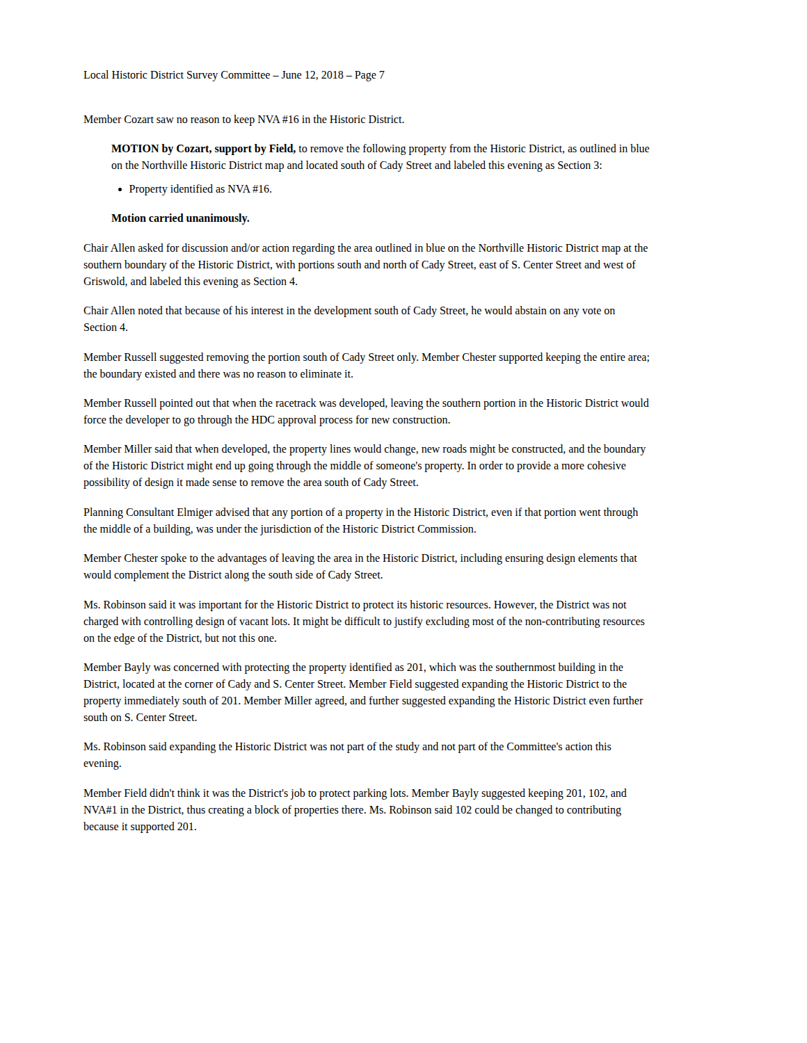Local Historic District Survey Committee – June 12, 2018 – Page 7
Member Cozart saw no reason to keep NVA #16 in the Historic District.
MOTION by Cozart, support by Field, to remove the following property from the Historic District, as outlined in blue on the Northville Historic District map and located south of Cady Street and labeled this evening as Section 3:
Property identified as NVA #16.
Motion carried unanimously.
Chair Allen asked for discussion and/or action regarding the area outlined in blue on the Northville Historic District map at the southern boundary of the Historic District, with portions south and north of Cady Street, east of S. Center Street and west of Griswold, and labeled this evening as Section 4.
Chair Allen noted that because of his interest in the development south of Cady Street, he would abstain on any vote on Section 4.
Member Russell suggested removing the portion south of Cady Street only. Member Chester supported keeping the entire area; the boundary existed and there was no reason to eliminate it.
Member Russell pointed out that when the racetrack was developed, leaving the southern portion in the Historic District would force the developer to go through the HDC approval process for new construction.
Member Miller said that when developed, the property lines would change, new roads might be constructed, and the boundary of the Historic District might end up going through the middle of someone's property. In order to provide a more cohesive possibility of design it made sense to remove the area south of Cady Street.
Planning Consultant Elmiger advised that any portion of a property in the Historic District, even if that portion went through the middle of a building, was under the jurisdiction of the Historic District Commission.
Member Chester spoke to the advantages of leaving the area in the Historic District, including ensuring design elements that would complement the District along the south side of Cady Street.
Ms. Robinson said it was important for the Historic District to protect its historic resources. However, the District was not charged with controlling design of vacant lots. It might be difficult to justify excluding most of the non-contributing resources on the edge of the District, but not this one.
Member Bayly was concerned with protecting the property identified as 201, which was the southernmost building in the District, located at the corner of Cady and S. Center Street. Member Field suggested expanding the Historic District to the property immediately south of 201. Member Miller agreed, and further suggested expanding the Historic District even further south on S. Center Street.
Ms. Robinson said expanding the Historic District was not part of the study and not part of the Committee's action this evening.
Member Field didn't think it was the District's job to protect parking lots. Member Bayly suggested keeping 201, 102, and NVA#1 in the District, thus creating a block of properties there. Ms. Robinson said 102 could be changed to contributing because it supported 201.